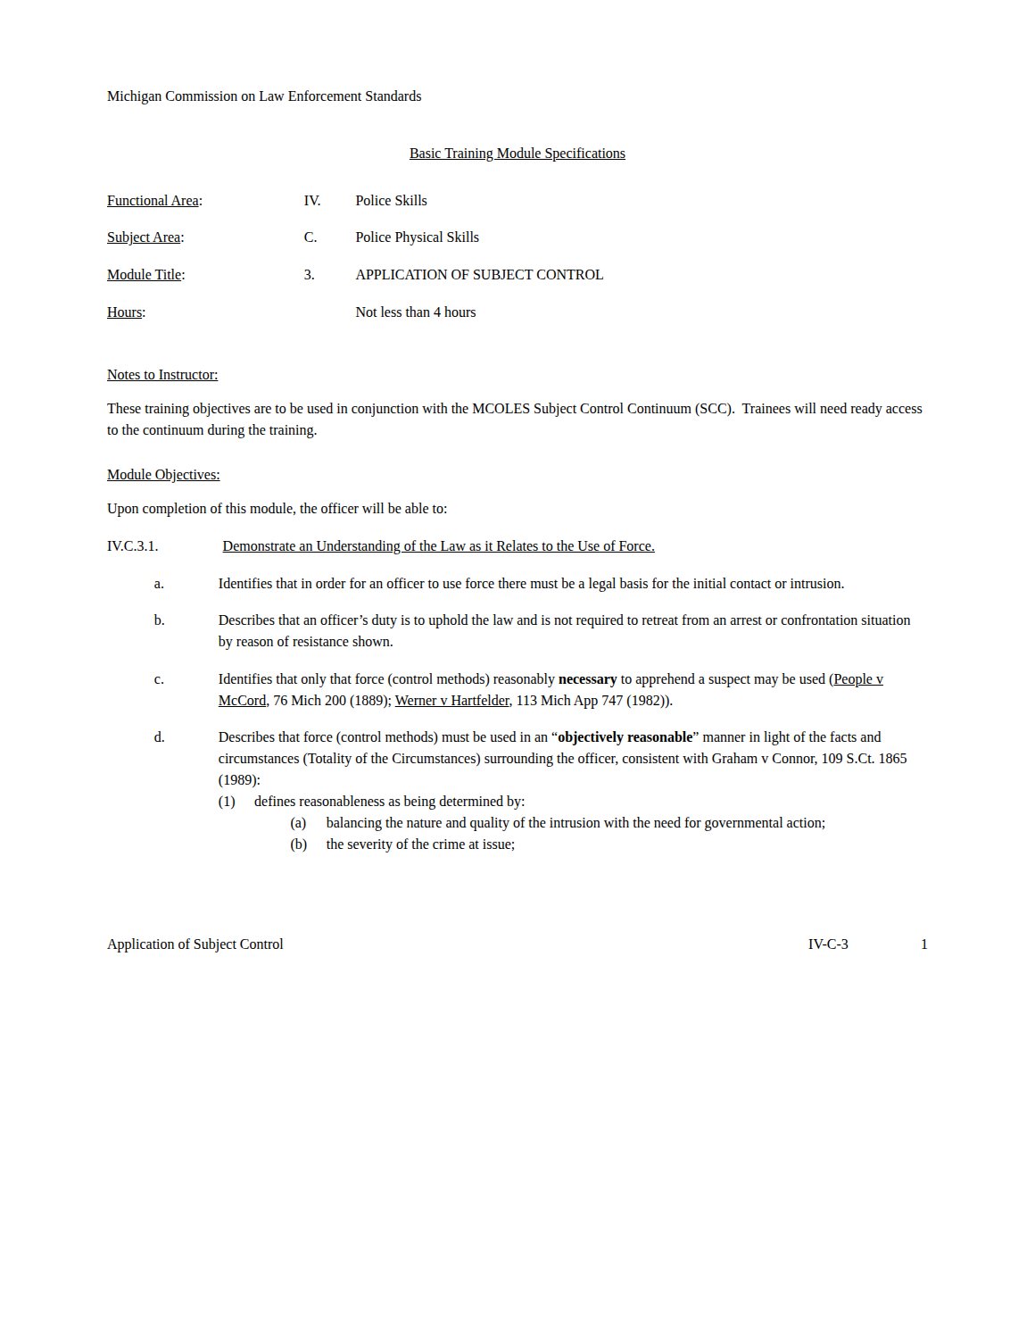Michigan Commission on Law Enforcement Standards
Basic Training Module Specifications
| Functional Area : | IV. | Police Skills |
| Subject Area : | C. | Police Physical Skills |
| Module Title : | 3. | APPLICATION OF SUBJECT CONTROL |
| Hours : | | Not less than 4 hours |
Notes to Instructor:
These training objectives are to be used in conjunction with the MCOLES Subject Control Continuum (SCC). Trainees will need ready access to the continuum during the training.
Module Objectives:
Upon completion of this module, the officer will be able to:
IV.C.3.1.
Demonstrate an Understanding of the Law as it Relates to the Use of Force.
a.
Identifies that in order for an officer to use force there must be a legal basis for the initial contact or intrusion.
b.
Describes that an officer’s duty is to uphold the law and is not required to retreat from an arrest or confrontation situation by reason of resistance shown.
c.
Identifies that only that force (control methods) reasonably necessary to apprehend a suspect may be used (People v McCord, 76 Mich 200 (1889); Werner v Hartfelder, 113 Mich App 747 (1982)).
d.
Describes that force (control methods) must be used in an “objectively reasonable” manner in light of the facts and circumstances (Totality of the Circumstances) surrounding the officer, consistent with Graham v Connor, 109 S.Ct. 1865 (1989):
(1)
defines reasonableness as being determined by:
(a)
balancing the nature and quality of the intrusion with the need for governmental action;
(b)
the severity of the crime at issue;
Application of Subject Control
IV-C-3
1